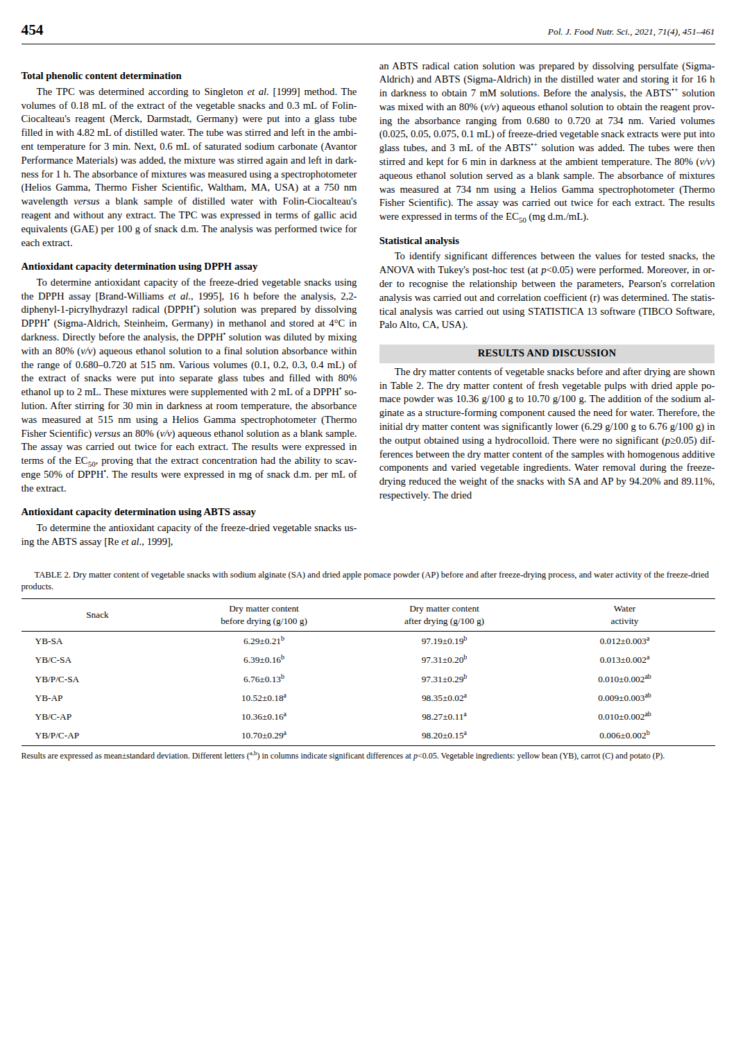454 Pol. J. Food Nutr. Sci., 2021, 71(4), 451–461
Total phenolic content determination
The TPC was determined according to Singleton et al. [1999] method. The volumes of 0.18 mL of the extract of the vegetable snacks and 0.3 mL of Folin-Ciocalteau's reagent (Merck, Darmstadt, Germany) were put into a glass tube filled in with 4.82 mL of distilled water. The tube was stirred and left in the ambient temperature for 3 min. Next, 0.6 mL of saturated sodium carbonate (Avantor Performance Materials) was added, the mixture was stirred again and left in darkness for 1 h. The absorbance of mixtures was measured using a spectrophotometer (Helios Gamma, Thermo Fisher Scientific, Waltham, MA, USA) at a 750 nm wavelength versus a blank sample of distilled water with Folin-Ciocalteau's reagent and without any extract. The TPC was expressed in terms of gallic acid equivalents (GAE) per 100 g of snack d.m. The analysis was performed twice for each extract.
Antioxidant capacity determination using DPPH assay
To determine antioxidant capacity of the freeze-dried vegetable snacks using the DPPH assay [Brand-Williams et al., 1995], 16 h before the analysis, 2,2-diphenyl-1-picrylhydrazyl radical (DPPH•) solution was prepared by dissolving DPPH• (Sigma-Aldrich, Steinheim, Germany) in methanol and stored at 4°C in darkness. Directly before the analysis, the DPPH• solution was diluted by mixing with an 80% (v/v) aqueous ethanol solution to a final solution absorbance within the range of 0.680–0.720 at 515 nm. Various volumes (0.1, 0.2, 0.3, 0.4 mL) of the extract of snacks were put into separate glass tubes and filled with 80% ethanol up to 2 mL. These mixtures were supplemented with 2 mL of a DPPH• solution. After stirring for 30 min in darkness at room temperature, the absorbance was measured at 515 nm using a Helios Gamma spectrophotometer (Thermo Fisher Scientific) versus an 80% (v/v) aqueous ethanol solution as a blank sample. The assay was carried out twice for each extract. The results were expressed in terms of the EC50, proving that the extract concentration had the ability to scavenge 50% of DPPH•. The results were expressed in mg of snack d.m. per mL of the extract.
Antioxidant capacity determination using ABTS assay
To determine the antioxidant capacity of the freeze-dried vegetable snacks using the ABTS assay [Re et al., 1999],
an ABTS radical cation solution was prepared by dissolving persulfate (Sigma-Aldrich) and ABTS (Sigma-Aldrich) in the distilled water and storing it for 16 h in darkness to obtain 7 mM solutions. Before the analysis, the ABTS•+ solution was mixed with an 80% (v/v) aqueous ethanol solution to obtain the reagent proving the absorbance ranging from 0.680 to 0.720 at 734 nm. Varied volumes (0.025, 0.05, 0.075, 0.1 mL) of freeze-dried vegetable snack extracts were put into glass tubes, and 3 mL of the ABTS•+ solution was added. The tubes were then stirred and kept for 6 min in darkness at the ambient temperature. The 80% (v/v) aqueous ethanol solution served as a blank sample. The absorbance of mixtures was measured at 734 nm using a Helios Gamma spectrophotometer (Thermo Fisher Scientific). The assay was carried out twice for each extract. The results were expressed in terms of the EC50 (mg d.m./mL).
Statistical analysis
To identify significant differences between the values for tested snacks, the ANOVA with Tukey's post-hoc test (at p<0.05) were performed. Moreover, in order to recognise the relationship between the parameters, Pearson's correlation analysis was carried out and correlation coefficient (r) was determined. The statistical analysis was carried out using STATISTICA 13 software (TIBCO Software, Palo Alto, CA, USA).
Results and discussion
The dry matter contents of vegetable snacks before and after drying are shown in Table 2. The dry matter content of fresh vegetable pulps with dried apple pomace powder was 10.36 g/100 g to 10.70 g/100 g. The addition of the sodium alginate as a structure-forming component caused the need for water. Therefore, the initial dry matter content was significantly lower (6.29 g/100 g to 6.76 g/100 g) in the output obtained using a hydrocolloid. There were no significant (p≥0.05) differences between the dry matter content of the samples with homogenous additive components and varied vegetable ingredients. Water removal during the freeze-drying reduced the weight of the snacks with SA and AP by 94.20% and 89.11%, respectively. The dried
TABLE 2. Dry matter content of vegetable snacks with sodium alginate (SA) and dried apple pomace powder (AP) before and after freeze-drying process, and water activity of the freeze-dried products.
| Snack | Dry matter content before drying (g/100 g) | Dry matter content after drying (g/100 g) | Water activity |
| --- | --- | --- | --- |
| YB-SA | 6.29±0.21 b | 97.19±0.19 b | 0.012±0.003 a |
| YB/C-SA | 6.39±0.16 b | 97.31±0.20 b | 0.013±0.002 a |
| YB/P/C-SA | 6.76±0.13 b | 97.31±0.29 b | 0.010±0.002 ab |
| YB-AP | 10.52±0.18 a | 98.35±0.02 a | 0.009±0.003 ab |
| YB/C-AP | 10.36±0.16 a | 98.27±0.11 a | 0.010±0.002 ab |
| YB/P/C-AP | 10.70±0.29 a | 98.20±0.15 a | 0.006±0.002 b |
Results are expressed as mean±standard deviation. Different letters (a,b) in columns indicate significant differences at p<0.05. Vegetable ingredients: yellow bean (YB), carrot (C) and potato (P).